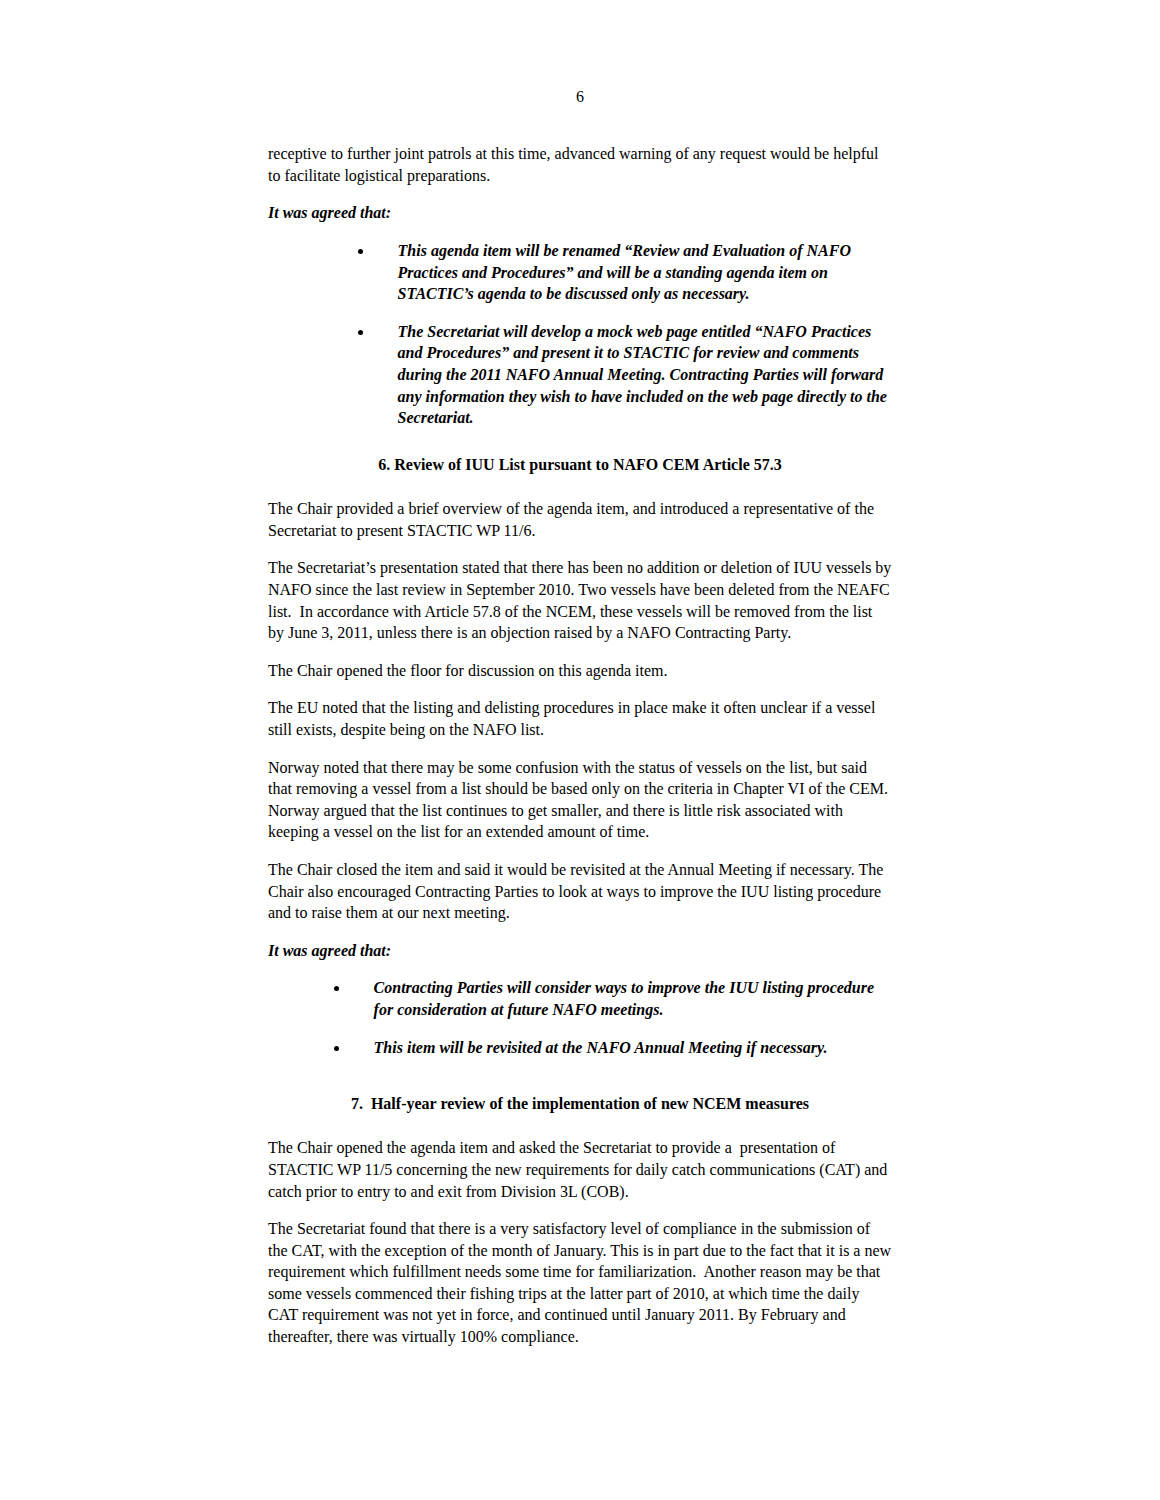6
receptive to further joint patrols at this time, advanced warning of any request would be helpful to facilitate logistical preparations.
It was agreed that:
This agenda item will be renamed “Review and Evaluation of NAFO Practices and Procedures” and will be a standing agenda item on STACTIC’s agenda to be discussed only as necessary.
The Secretariat will develop a mock web page entitled “NAFO Practices and Procedures” and present it to STACTIC for review and comments during the 2011 NAFO Annual Meeting. Contracting Parties will forward any information they wish to have included on the web page directly to the Secretariat.
6. Review of IUU List pursuant to NAFO CEM Article 57.3
The Chair provided a brief overview of the agenda item, and introduced a representative of the Secretariat to present STACTIC WP 11/6.
The Secretariat’s presentation stated that there has been no addition or deletion of IUU vessels by NAFO since the last review in September 2010. Two vessels have been deleted from the NEAFC list. In accordance with Article 57.8 of the NCEM, these vessels will be removed from the list by June 3, 2011, unless there is an objection raised by a NAFO Contracting Party.
The Chair opened the floor for discussion on this agenda item.
The EU noted that the listing and delisting procedures in place make it often unclear if a vessel still exists, despite being on the NAFO list.
Norway noted that there may be some confusion with the status of vessels on the list, but said that removing a vessel from a list should be based only on the criteria in Chapter VI of the CEM. Norway argued that the list continues to get smaller, and there is little risk associated with keeping a vessel on the list for an extended amount of time.
The Chair closed the item and said it would be revisited at the Annual Meeting if necessary. The Chair also encouraged Contracting Parties to look at ways to improve the IUU listing procedure and to raise them at our next meeting.
It was agreed that:
Contracting Parties will consider ways to improve the IUU listing procedure for consideration at future NAFO meetings.
This item will be revisited at the NAFO Annual Meeting if necessary.
7. Half-year review of the implementation of new NCEM measures
The Chair opened the agenda item and asked the Secretariat to provide a presentation of STACTIC WP 11/5 concerning the new requirements for daily catch communications (CAT) and catch prior to entry to and exit from Division 3L (COB).
The Secretariat found that there is a very satisfactory level of compliance in the submission of the CAT, with the exception of the month of January. This is in part due to the fact that it is a new requirement which fulfillment needs some time for familiarization. Another reason may be that some vessels commenced their fishing trips at the latter part of 2010, at which time the daily CAT requirement was not yet in force, and continued until January 2011. By February and thereafter, there was virtually 100% compliance.